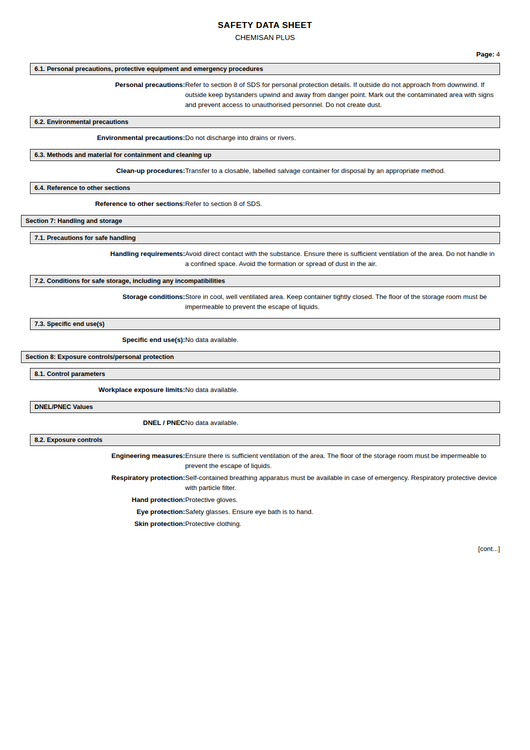SAFETY DATA SHEET
CHEMISAN PLUS
Page: 4
6.1. Personal precautions, protective equipment and emergency procedures
| Personal precautions: | Refer to section 8 of SDS for personal protection details. If outside do not approach from downwind. If outside keep bystanders upwind and away from danger point. Mark out the contaminated area with signs and prevent access to unauthorised personnel. Do not create dust. |
6.2. Environmental precautions
| Environmental precautions: | Do not discharge into drains or rivers. |
6.3. Methods and material for containment and cleaning up
| Clean-up procedures: | Transfer to a closable, labelled salvage container for disposal by an appropriate method. |
6.4. Reference to other sections
| Reference to other sections: | Refer to section 8 of SDS. |
Section 7: Handling and storage
7.1. Precautions for safe handling
| Handling requirements: | Avoid direct contact with the substance. Ensure there is sufficient ventilation of the area. Do not handle in a confined space. Avoid the formation or spread of dust in the air. |
7.2. Conditions for safe storage, including any incompatibilities
| Storage conditions: | Store in cool, well ventilated area. Keep container tightly closed. The floor of the storage room must be impermeable to prevent the escape of liquids. |
7.3. Specific end use(s)
| Specific end use(s): | No data available. |
Section 8: Exposure controls/personal protection
8.1. Control parameters
| Workplace exposure limits: | No data available. |
DNEL/PNEC Values
| DNEL / PNEC | No data available. |
8.2. Exposure controls
| Engineering measures: | Ensure there is sufficient ventilation of the area. The floor of the storage room must be impermeable to prevent the escape of liquids. |
| Respiratory protection: | Self-contained breathing apparatus must be available in case of emergency. Respiratory protective device with particle filter. |
| Hand protection: | Protective gloves. |
| Eye protection: | Safety glasses. Ensure eye bath is to hand. |
| Skin protection: | Protective clothing. |
[cont...]